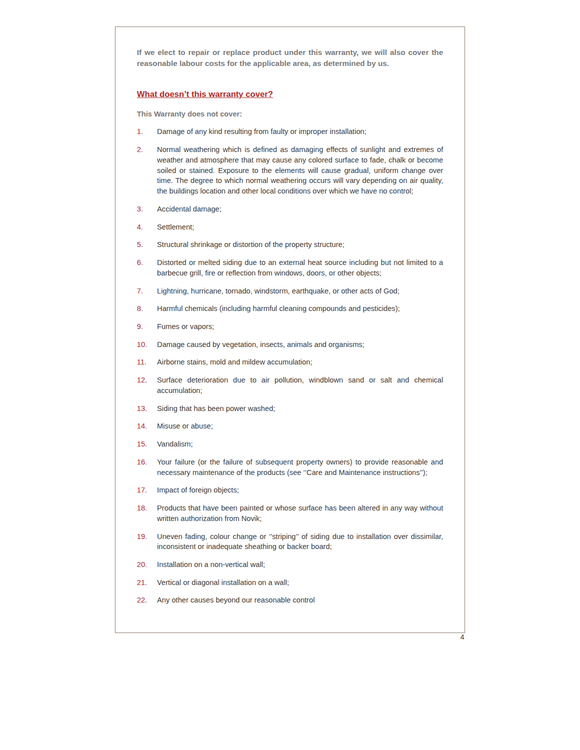If we elect to repair or replace product under this warranty, we will also cover the reasonable labour costs for the applicable area, as determined by us.
What doesn’t this warranty cover?
This Warranty does not cover:
Damage of any kind resulting from faulty or improper installation;
Normal weathering which is defined as damaging effects of sunlight and extremes of weather and atmosphere that may cause any colored surface to fade, chalk or become soiled or stained. Exposure to the elements will cause gradual, uniform change over time. The degree to which normal weathering occurs will vary depending on air quality, the buildings location and other local conditions over which we have no control;
Accidental damage;
Settlement;
Structural shrinkage or distortion of the property structure;
Distorted or melted siding due to an external heat source including but not limited to a barbecue grill, fire or reflection from windows, doors, or other objects;
Lightning, hurricane, tornado, windstorm, earthquake, or other acts of God;
Harmful chemicals (including harmful cleaning compounds and pesticides);
Fumes or vapors;
Damage caused by vegetation, insects, animals and organisms;
Airborne stains, mold and mildew accumulation;
Surface deterioration due to air pollution, windblown sand or salt and chemical accumulation;
Siding that has been power washed;
Misuse or abuse;
Vandalism;
Your failure (or the failure of subsequent property owners) to provide reasonable and necessary maintenance of the products (see ‘’Care and Maintenance instructions’’);
Impact of foreign objects;
Products that have been painted or whose surface has been altered in any way without written authorization from Novik;
Uneven fading, colour change or ‘’striping’’ of siding due to installation over dissimilar, inconsistent or inadequate sheathing or backer board;
Installation on a non-vertical wall;
Vertical or diagonal installation on a wall;
Any other causes beyond our reasonable control
4